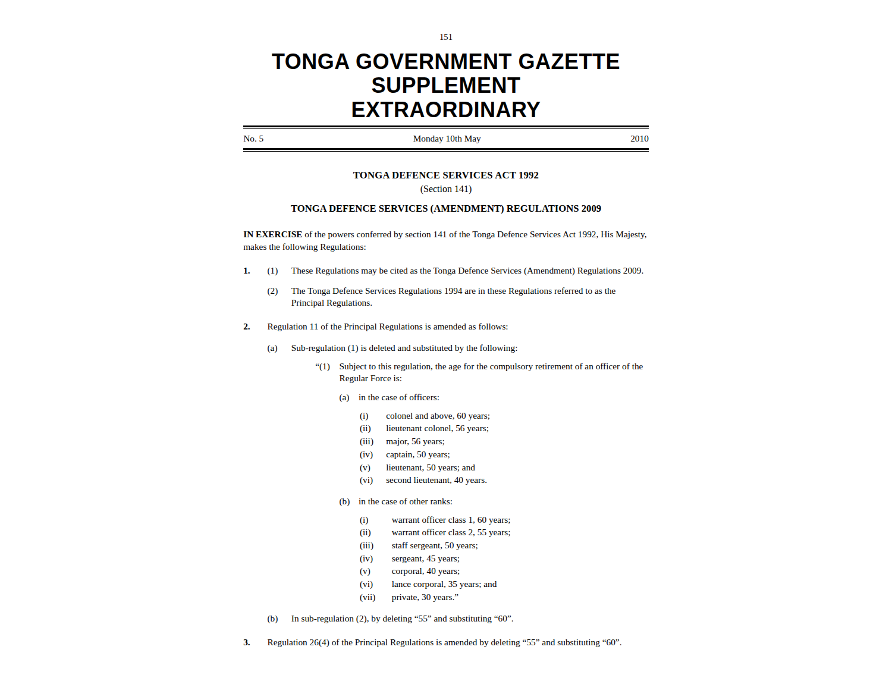151
TONGA GOVERNMENT GAZETTE SUPPLEMENT
EXTRAORDINARY
No. 5 Monday 10th May 2010
TONGA DEFENCE SERVICES ACT 1992
(Section 141)
TONGA DEFENCE SERVICES (AMENDMENT) REGULATIONS 2009
IN EXERCISE of the powers conferred by section 141 of the Tonga Defence Services Act 1992, His Majesty, makes the following Regulations:
1.
(1) These Regulations may be cited as the Tonga Defence Services (Amendment) Regulations 2009.
(2) The Tonga Defence Services Regulations 1994 are in these Regulations referred to as the Principal Regulations.
2. Regulation 11 of the Principal Regulations is amended as follows:
(a) Sub-regulation (1) is deleted and substituted by the following:
“(1) Subject to this regulation, the age for the compulsory retirement of an officer of the Regular Force is:
(a) in the case of officers:
(i) colonel and above, 60 years;
(ii) lieutenant colonel, 56 years;
(iii) major, 56 years;
(iv) captain, 50 years;
(v) lieutenant, 50 years; and
(vi) second lieutenant, 40 years.
(b) in the case of other ranks:
(i) warrant officer class 1, 60 years;
(ii) warrant officer class 2, 55 years;
(iii) staff sergeant, 50 years;
(iv) sergeant, 45 years;
(v) corporal, 40 years;
(vi) lance corporal, 35 years; and
(vii) private, 30 years.”
(b) In sub-regulation (2), by deleting “55” and substituting “60”.
3. Regulation 26(4) of the Principal Regulations is amended by deleting “55” and substituting “60”.